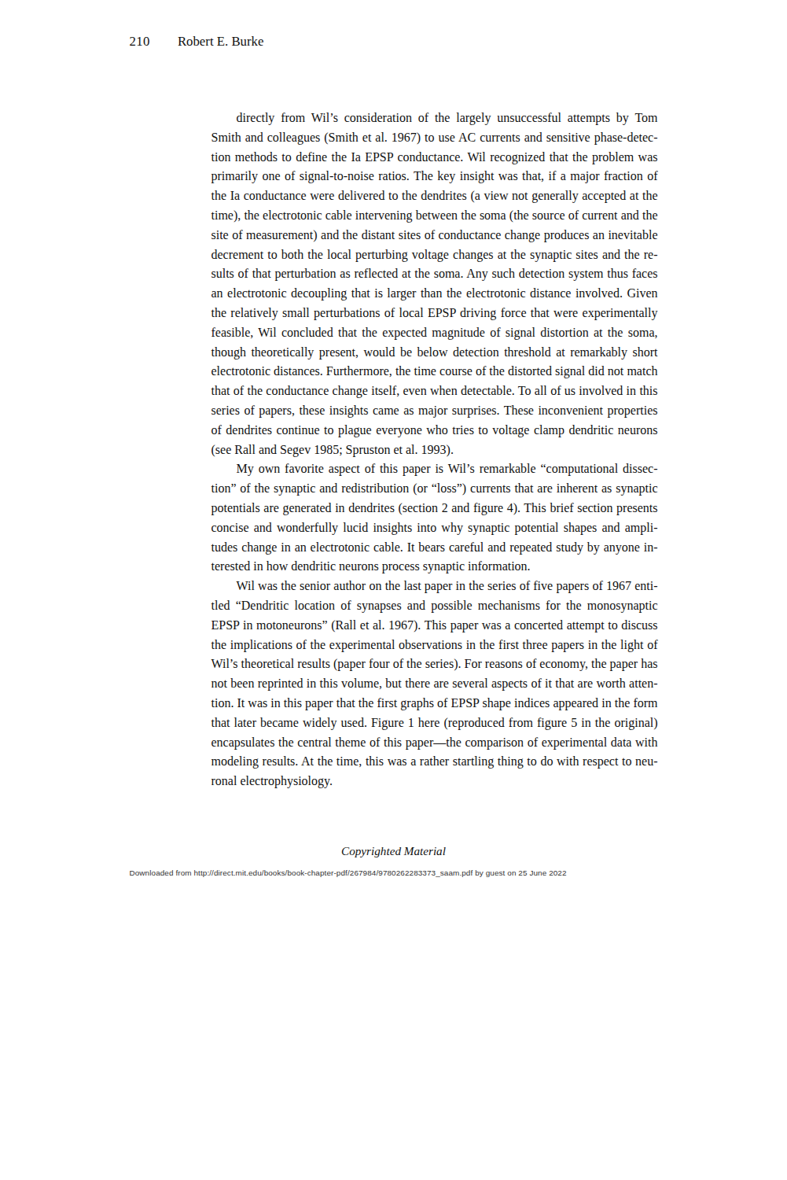210 Robert E. Burke
directly from Wil’s consideration of the largely unsuccessful attempts by Tom Smith and colleagues (Smith et al. 1967) to use AC currents and sensitive phase-detection methods to define the Ia EPSP conductance. Wil recognized that the problem was primarily one of signal-to-noise ratios. The key insight was that, if a major fraction of the Ia conductance were delivered to the dendrites (a view not generally accepted at the time), the electrotonic cable intervening between the soma (the source of current and the site of measurement) and the distant sites of conductance change produces an inevitable decrement to both the local perturbing voltage changes at the synaptic sites and the results of that perturbation as reflected at the soma. Any such detection system thus faces an electrotonic decoupling that is larger than the electrotonic distance involved. Given the relatively small perturbations of local EPSP driving force that were experimentally feasible, Wil concluded that the expected magnitude of signal distortion at the soma, though theoretically present, would be below detection threshold at remarkably short electrotonic distances. Furthermore, the time course of the distorted signal did not match that of the conductance change itself, even when detectable. To all of us involved in this series of papers, these insights came as major surprises. These inconvenient properties of dendrites continue to plague everyone who tries to voltage clamp dendritic neurons (see Rall and Segev 1985; Spruston et al. 1993).
My own favorite aspect of this paper is Wil’s remarkable “computational dissection” of the synaptic and redistribution (or “loss”) currents that are inherent as synaptic potentials are generated in dendrites (section 2 and figure 4). This brief section presents concise and wonderfully lucid insights into why synaptic potential shapes and amplitudes change in an electrotonic cable. It bears careful and repeated study by anyone interested in how dendritic neurons process synaptic information.
Wil was the senior author on the last paper in the series of five papers of 1967 entitled “Dendritic location of synapses and possible mechanisms for the monosynaptic EPSP in motoneurons” (Rall et al. 1967). This paper was a concerted attempt to discuss the implications of the experimental observations in the first three papers in the light of Wil’s theoretical results (paper four of the series). For reasons of economy, the paper has not been reprinted in this volume, but there are several aspects of it that are worth attention. It was in this paper that the first graphs of EPSP shape indices appeared in the form that later became widely used. Figure 1 here (reproduced from figure 5 in the original) encapsulates the central theme of this paper—the comparison of experimental data with modeling results. At the time, this was a rather startling thing to do with respect to neuronal electrophysiology.
Copyrighted Material
Downloaded from http://direct.mit.edu/books/book-chapter-pdf/267984/9780262283373_saam.pdf by guest on 25 June 2022